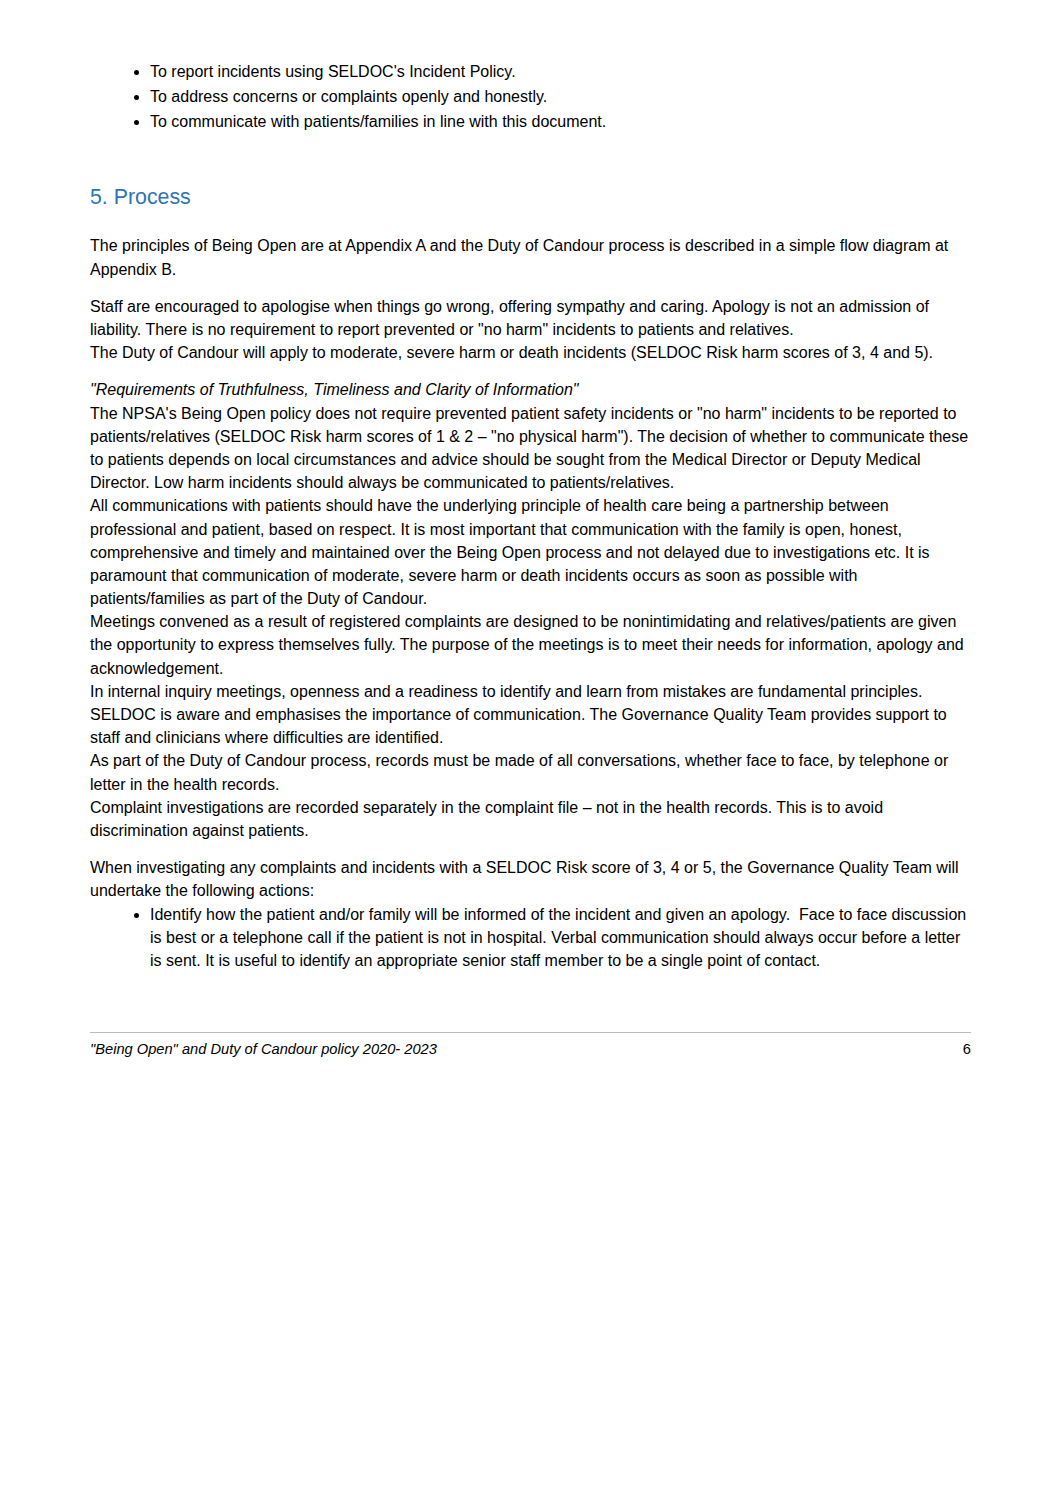To report incidents using SELDOC's Incident Policy.
To address concerns or complaints openly and honestly.
To communicate with patients/families in line with this document.
5. Process
The principles of Being Open are at Appendix A and the Duty of Candour process is described in a simple flow diagram at Appendix B.
Staff are encouraged to apologise when things go wrong, offering sympathy and caring. Apology is not an admission of liability. There is no requirement to report prevented or "no harm" incidents to patients and relatives.
The Duty of Candour will apply to moderate, severe harm or death incidents (SELDOC Risk harm scores of 3, 4 and 5).
"Requirements of Truthfulness, Timeliness and Clarity of Information"
The NPSA's Being Open policy does not require prevented patient safety incidents or "no harm" incidents to be reported to patients/relatives (SELDOC Risk harm scores of 1 & 2 – "no physical harm"). The decision of whether to communicate these to patients depends on local circumstances and advice should be sought from the Medical Director or Deputy Medical Director. Low harm incidents should always be communicated to patients/relatives.
All communications with patients should have the underlying principle of health care being a partnership between professional and patient, based on respect. It is most important that communication with the family is open, honest, comprehensive and timely and maintained over the Being Open process and not delayed due to investigations etc. It is paramount that communication of moderate, severe harm or death incidents occurs as soon as possible with patients/families as part of the Duty of Candour.
Meetings convened as a result of registered complaints are designed to be nonintimidating and relatives/patients are given the opportunity to express themselves fully. The purpose of the meetings is to meet their needs for information, apology and acknowledgement.
In internal inquiry meetings, openness and a readiness to identify and learn from mistakes are fundamental principles.
SELDOC is aware and emphasises the importance of communication. The Governance Quality Team provides support to staff and clinicians where difficulties are identified.
As part of the Duty of Candour process, records must be made of all conversations, whether face to face, by telephone or letter in the health records.
Complaint investigations are recorded separately in the complaint file – not in the health records. This is to avoid discrimination against patients.
When investigating any complaints and incidents with a SELDOC Risk score of 3, 4 or 5, the Governance Quality Team will undertake the following actions:
Identify how the patient and/or family will be informed of the incident and given an apology. Face to face discussion is best or a telephone call if the patient is not in hospital. Verbal communication should always occur before a letter is sent. It is useful to identify an appropriate senior staff member to be a single point of contact.
"Being Open" and Duty of Candour policy 2020- 2023 6